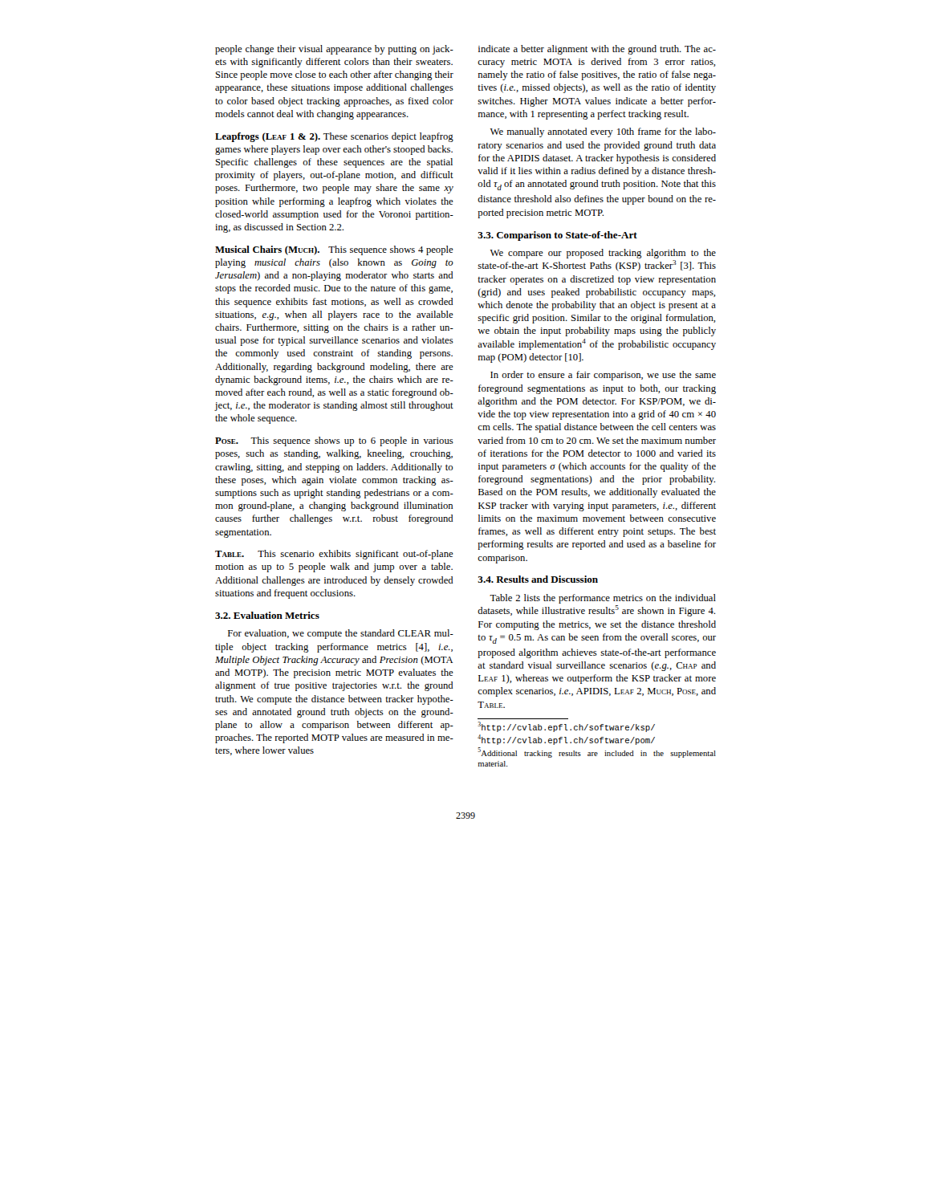people change their visual appearance by putting on jackets with significantly different colors than their sweaters. Since people move close to each other after changing their appearance, these situations impose additional challenges to color based object tracking approaches, as fixed color models cannot deal with changing appearances.
Leapfrogs (Leaf 1 & 2). These scenarios depict leapfrog games where players leap over each other's stooped backs. Specific challenges of these sequences are the spatial proximity of players, out-of-plane motion, and difficult poses. Furthermore, two people may share the same xy position while performing a leapfrog which violates the closed-world assumption used for the Voronoi partitioning, as discussed in Section 2.2.
Musical Chairs (Much). This sequence shows 4 people playing musical chairs (also known as Going to Jerusalem) and a non-playing moderator who starts and stops the recorded music. Due to the nature of this game, this sequence exhibits fast motions, as well as crowded situations, e.g., when all players race to the available chairs. Furthermore, sitting on the chairs is a rather unusual pose for typical surveillance scenarios and violates the commonly used constraint of standing persons. Additionally, regarding background modeling, there are dynamic background items, i.e., the chairs which are removed after each round, as well as a static foreground object, i.e., the moderator is standing almost still throughout the whole sequence.
Pose. This sequence shows up to 6 people in various poses, such as standing, walking, kneeling, crouching, crawling, sitting, and stepping on ladders. Additionally to these poses, which again violate common tracking assumptions such as upright standing pedestrians or a common ground-plane, a changing background illumination causes further challenges w.r.t. robust foreground segmentation.
Table. This scenario exhibits significant out-of-plane motion as up to 5 people walk and jump over a table. Additional challenges are introduced by densely crowded situations and frequent occlusions.
3.2. Evaluation Metrics
For evaluation, we compute the standard CLEAR multiple object tracking performance metrics [4], i.e., Multiple Object Tracking Accuracy and Precision (MOTA and MOTP). The precision metric MOTP evaluates the alignment of true positive trajectories w.r.t. the ground truth. We compute the distance between tracker hypotheses and annotated ground truth objects on the ground-plane to allow a comparison between different approaches. The reported MOTP values are measured in meters, where lower values
indicate a better alignment with the ground truth. The accuracy metric MOTA is derived from 3 error ratios, namely the ratio of false positives, the ratio of false negatives (i.e., missed objects), as well as the ratio of identity switches. Higher MOTA values indicate a better performance, with 1 representing a perfect tracking result.
We manually annotated every 10th frame for the laboratory scenarios and used the provided ground truth data for the APIDIS dataset. A tracker hypothesis is considered valid if it lies within a radius defined by a distance threshold τd of an annotated ground truth position. Note that this distance threshold also defines the upper bound on the reported precision metric MOTP.
3.3. Comparison to State-of-the-Art
We compare our proposed tracking algorithm to the state-of-the-art K-Shortest Paths (KSP) tracker3 [3]. This tracker operates on a discretized top view representation (grid) and uses peaked probabilistic occupancy maps, which denote the probability that an object is present at a specific grid position. Similar to the original formulation, we obtain the input probability maps using the publicly available implementation4 of the probabilistic occupancy map (POM) detector [10].
In order to ensure a fair comparison, we use the same foreground segmentations as input to both, our tracking algorithm and the POM detector. For KSP/POM, we divide the top view representation into a grid of 40 cm × 40 cm cells. The spatial distance between the cell centers was varied from 10 cm to 20 cm. We set the maximum number of iterations for the POM detector to 1000 and varied its input parameters σ (which accounts for the quality of the foreground segmentations) and the prior probability. Based on the POM results, we additionally evaluated the KSP tracker with varying input parameters, i.e., different limits on the maximum movement between consecutive frames, as well as different entry point setups. The best performing results are reported and used as a baseline for comparison.
3.4. Results and Discussion
Table 2 lists the performance metrics on the individual datasets, while illustrative results5 are shown in Figure 4. For computing the metrics, we set the distance threshold to τd = 0.5 m. As can be seen from the overall scores, our proposed algorithm achieves state-of-the-art performance at standard visual surveillance scenarios (e.g., Chap and Leaf 1), whereas we outperform the KSP tracker at more complex scenarios, i.e., APIDIS, Leaf 2, Much, Pose, and Table.
3http://cvlab.epfl.ch/software/ksp/
4http://cvlab.epfl.ch/software/pom/
5Additional tracking results are included in the supplemental material.
2399